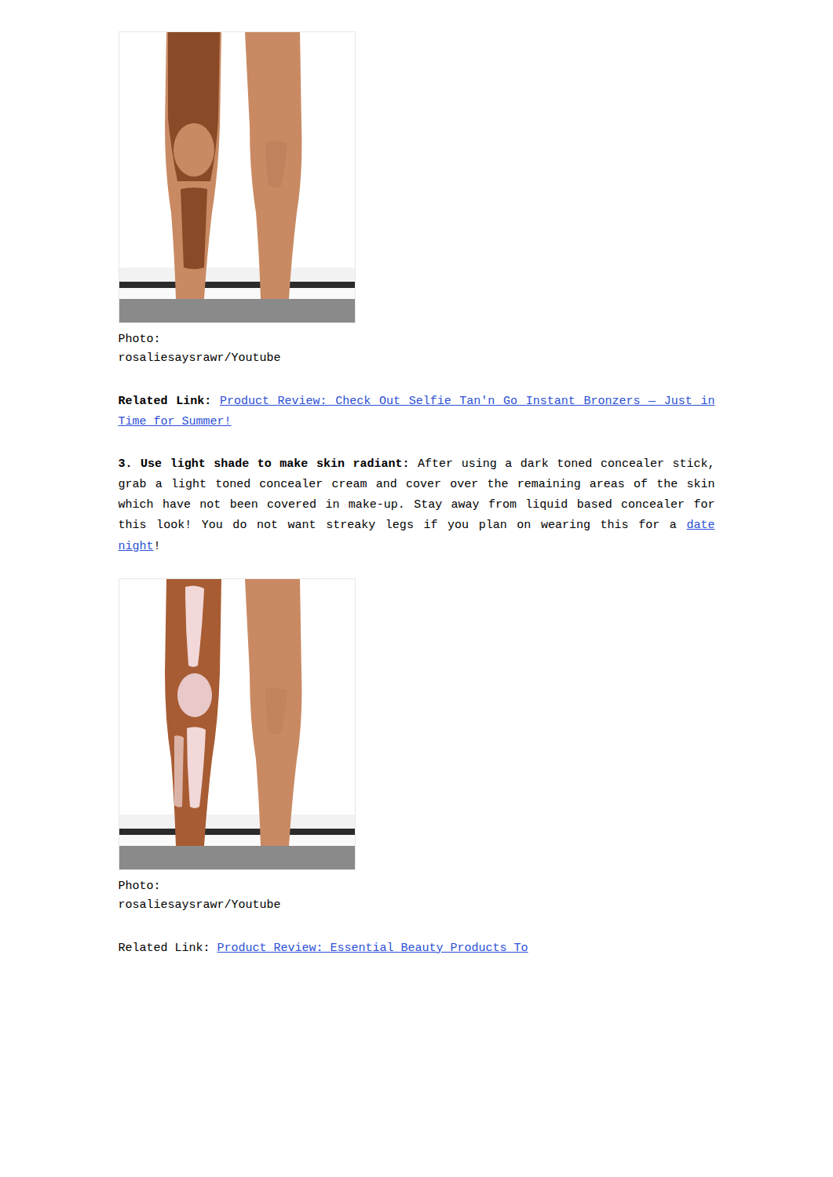Photo:
rosaliesaysrawr/Youtube
Related Link: Product Review: Check Out Selfie Tan'n Go Instant Bronzers — Just in Time for Summer!
3. Use light shade to make skin radiant: After using a dark toned concealer stick, grab a light toned concealer cream and cover over the remaining areas of the skin which have not been covered in make-up. Stay away from liquid based concealer for this look! You do not want streaky legs if you plan on wearing this for a date night!
Photo:
rosaliesaysrawr/Youtube
Related Link: Product Review: Essential Beauty Products To